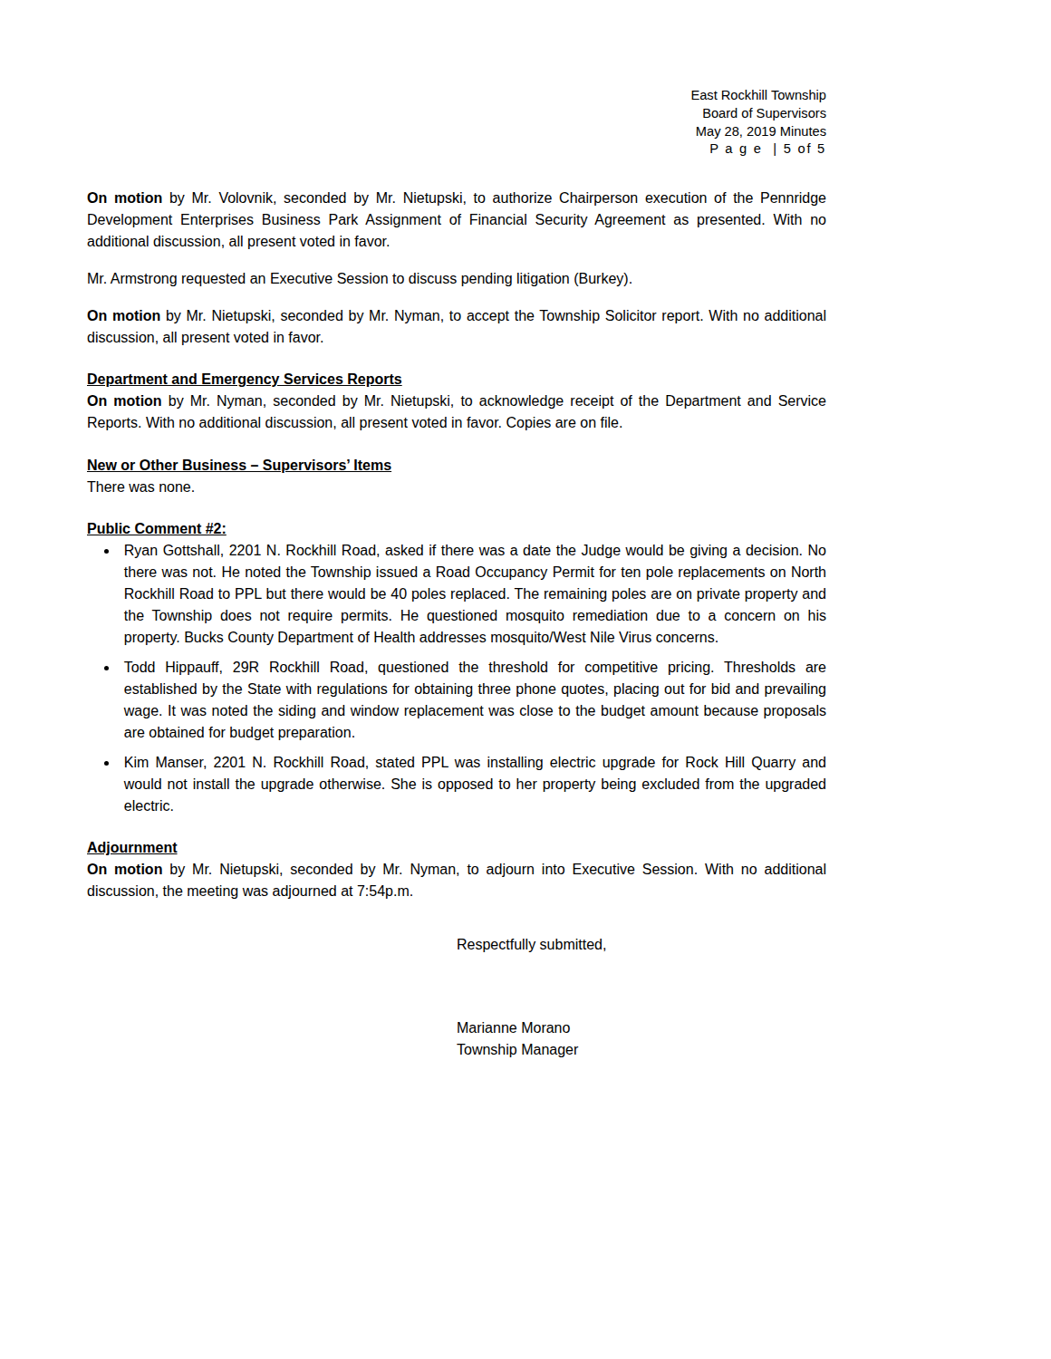East Rockhill Township Board of Supervisors May 28, 2019 Minutes P a g e | 5 of 5
On motion by Mr. Volovnik, seconded by Mr. Nietupski, to authorize Chairperson execution of the Pennridge Development Enterprises Business Park Assignment of Financial Security Agreement as presented. With no additional discussion, all present voted in favor.
Mr. Armstrong requested an Executive Session to discuss pending litigation (Burkey).
On motion by Mr. Nietupski, seconded by Mr. Nyman, to accept the Township Solicitor report. With no additional discussion, all present voted in favor.
Department and Emergency Services Reports
On motion by Mr. Nyman, seconded by Mr. Nietupski, to acknowledge receipt of the Department and Service Reports. With no additional discussion, all present voted in favor. Copies are on file.
New or Other Business – Supervisors’ Items
There was none.
Public Comment #2:
Ryan Gottshall, 2201 N. Rockhill Road, asked if there was a date the Judge would be giving a decision. No there was not. He noted the Township issued a Road Occupancy Permit for ten pole replacements on North Rockhill Road to PPL but there would be 40 poles replaced. The remaining poles are on private property and the Township does not require permits. He questioned mosquito remediation due to a concern on his property. Bucks County Department of Health addresses mosquito/West Nile Virus concerns.
Todd Hippauff, 29R Rockhill Road, questioned the threshold for competitive pricing. Thresholds are established by the State with regulations for obtaining three phone quotes, placing out for bid and prevailing wage. It was noted the siding and window replacement was close to the budget amount because proposals are obtained for budget preparation.
Kim Manser, 2201 N. Rockhill Road, stated PPL was installing electric upgrade for Rock Hill Quarry and would not install the upgrade otherwise. She is opposed to her property being excluded from the upgraded electric.
Adjournment
On motion by Mr. Nietupski, seconded by Mr. Nyman, to adjourn into Executive Session. With no additional discussion, the meeting was adjourned at 7:54p.m.
Respectfully submitted,
Marianne Morano Township Manager